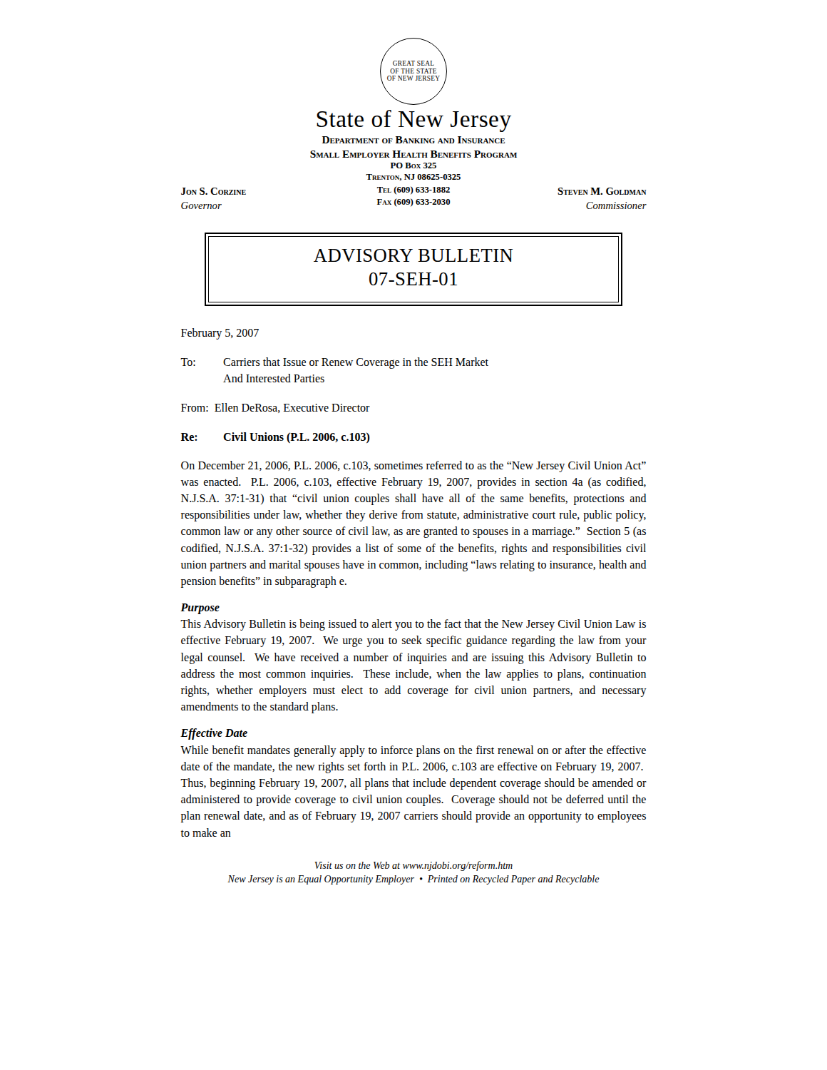GREAT SEAL
OF THE STATE
OF NEW JERSEY
State of New Jersey
Department of Banking and Insurance
Small Employer Health Benefits Program
PO Box 325
Trenton, NJ 08625-0325
Jon S. Corzine
Governor
Tel (609) 633-1882
Fax (609) 633-2030
Steven M. Goldman
Commissioner
ADVISORY BULLETIN
07-SEH-01
February 5, 2007
To:
Carriers that Issue or Renew Coverage in the SEH Market
And Interested Parties
From: Ellen DeRosa, Executive Director
Re:
Civil Unions (P.L. 2006, c.103)
On December 21, 2006, P.L. 2006, c.103, sometimes referred to as the “New Jersey Civil Union Act” was enacted. P.L. 2006, c.103, effective February 19, 2007, provides in section 4a (as codified, N.J.S.A. 37:1-31) that “civil union couples shall have all of the same benefits, protections and responsibilities under law, whether they derive from statute, administrative court rule, public policy, common law or any other source of civil law, as are granted to spouses in a marriage.” Section 5 (as codified, N.J.S.A. 37:1-32) provides a list of some of the benefits, rights and responsibilities civil union partners and marital spouses have in common, including “laws relating to insurance, health and pension benefits” in subparagraph e.
Purpose
This Advisory Bulletin is being issued to alert you to the fact that the New Jersey Civil Union Law is effective February 19, 2007. We urge you to seek specific guidance regarding the law from your legal counsel. We have received a number of inquiries and are issuing this Advisory Bulletin to address the most common inquiries. These include, when the law applies to plans, continuation rights, whether employers must elect to add coverage for civil union partners, and necessary amendments to the standard plans.
Effective Date
While benefit mandates generally apply to inforce plans on the first renewal on or after the effective date of the mandate, the new rights set forth in P.L. 2006, c.103 are effective on February 19, 2007. Thus, beginning February 19, 2007, all plans that include dependent coverage should be amended or administered to provide coverage to civil union couples. Coverage should not be deferred until the plan renewal date, and as of February 19, 2007 carriers should provide an opportunity to employees to make an
Visit us on the Web at www.njdobi.org/reform.htm
New Jersey is an Equal Opportunity Employer • Printed on Recycled Paper and Recyclable